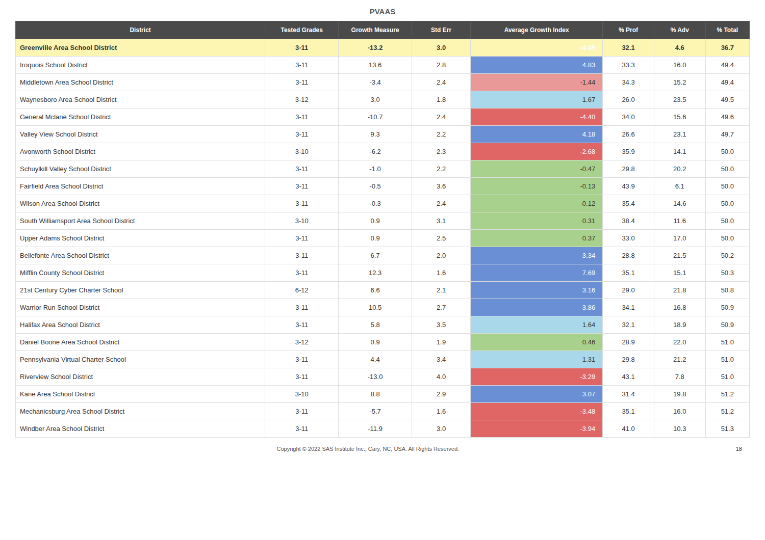PVAAS
| District | Tested Grades | Growth Measure | Std Err | Average Growth Index | % Prof | % Adv | % Total |
| --- | --- | --- | --- | --- | --- | --- | --- |
| Greenville Area School District | 3-11 | -13.2 | 3.0 | -4.45 | 32.1 | 4.6 | 36.7 |
| Iroquois School District | 3-11 | 13.6 | 2.8 | 4.83 | 33.3 | 16.0 | 49.4 |
| Middletown Area School District | 3-11 | -3.4 | 2.4 | -1.44 | 34.3 | 15.2 | 49.4 |
| Waynesboro Area School District | 3-12 | 3.0 | 1.8 | 1.67 | 26.0 | 23.5 | 49.5 |
| General Mclane School District | 3-11 | -10.7 | 2.4 | -4.40 | 34.0 | 15.6 | 49.6 |
| Valley View School District | 3-11 | 9.3 | 2.2 | 4.18 | 26.6 | 23.1 | 49.7 |
| Avonworth School District | 3-10 | -6.2 | 2.3 | -2.68 | 35.9 | 14.1 | 50.0 |
| Schuylkill Valley School District | 3-11 | -1.0 | 2.2 | -0.47 | 29.8 | 20.2 | 50.0 |
| Fairfield Area School District | 3-11 | -0.5 | 3.6 | -0.13 | 43.9 | 6.1 | 50.0 |
| Wilson Area School District | 3-11 | -0.3 | 2.4 | -0.12 | 35.4 | 14.6 | 50.0 |
| South Williamsport Area School District | 3-10 | 0.9 | 3.1 | 0.31 | 38.4 | 11.6 | 50.0 |
| Upper Adams School District | 3-11 | 0.9 | 2.5 | 0.37 | 33.0 | 17.0 | 50.0 |
| Bellefonte Area School District | 3-11 | 6.7 | 2.0 | 3.34 | 28.8 | 21.5 | 50.2 |
| Mifflin County School District | 3-11 | 12.3 | 1.6 | 7.69 | 35.1 | 15.1 | 50.3 |
| 21st Century Cyber Charter School | 6-12 | 6.6 | 2.1 | 3.16 | 29.0 | 21.8 | 50.8 |
| Warrior Run School District | 3-11 | 10.5 | 2.7 | 3.86 | 34.1 | 16.8 | 50.9 |
| Halifax Area School District | 3-11 | 5.8 | 3.5 | 1.64 | 32.1 | 18.9 | 50.9 |
| Daniel Boone Area School District | 3-12 | 0.9 | 1.9 | 0.46 | 28.9 | 22.0 | 51.0 |
| Pennsylvania Virtual Charter School | 3-11 | 4.4 | 3.4 | 1.31 | 29.8 | 21.2 | 51.0 |
| Riverview School District | 3-11 | -13.0 | 4.0 | -3.29 | 43.1 | 7.8 | 51.0 |
| Kane Area School District | 3-10 | 8.8 | 2.9 | 3.07 | 31.4 | 19.8 | 51.2 |
| Mechanicsburg Area School District | 3-11 | -5.7 | 1.6 | -3.48 | 35.1 | 16.0 | 51.2 |
| Windber Area School District | 3-11 | -11.9 | 3.0 | -3.94 | 41.0 | 10.3 | 51.3 |
Copyright © 2022 SAS Institute Inc., Cary, NC, USA. All Rights Reserved. 18